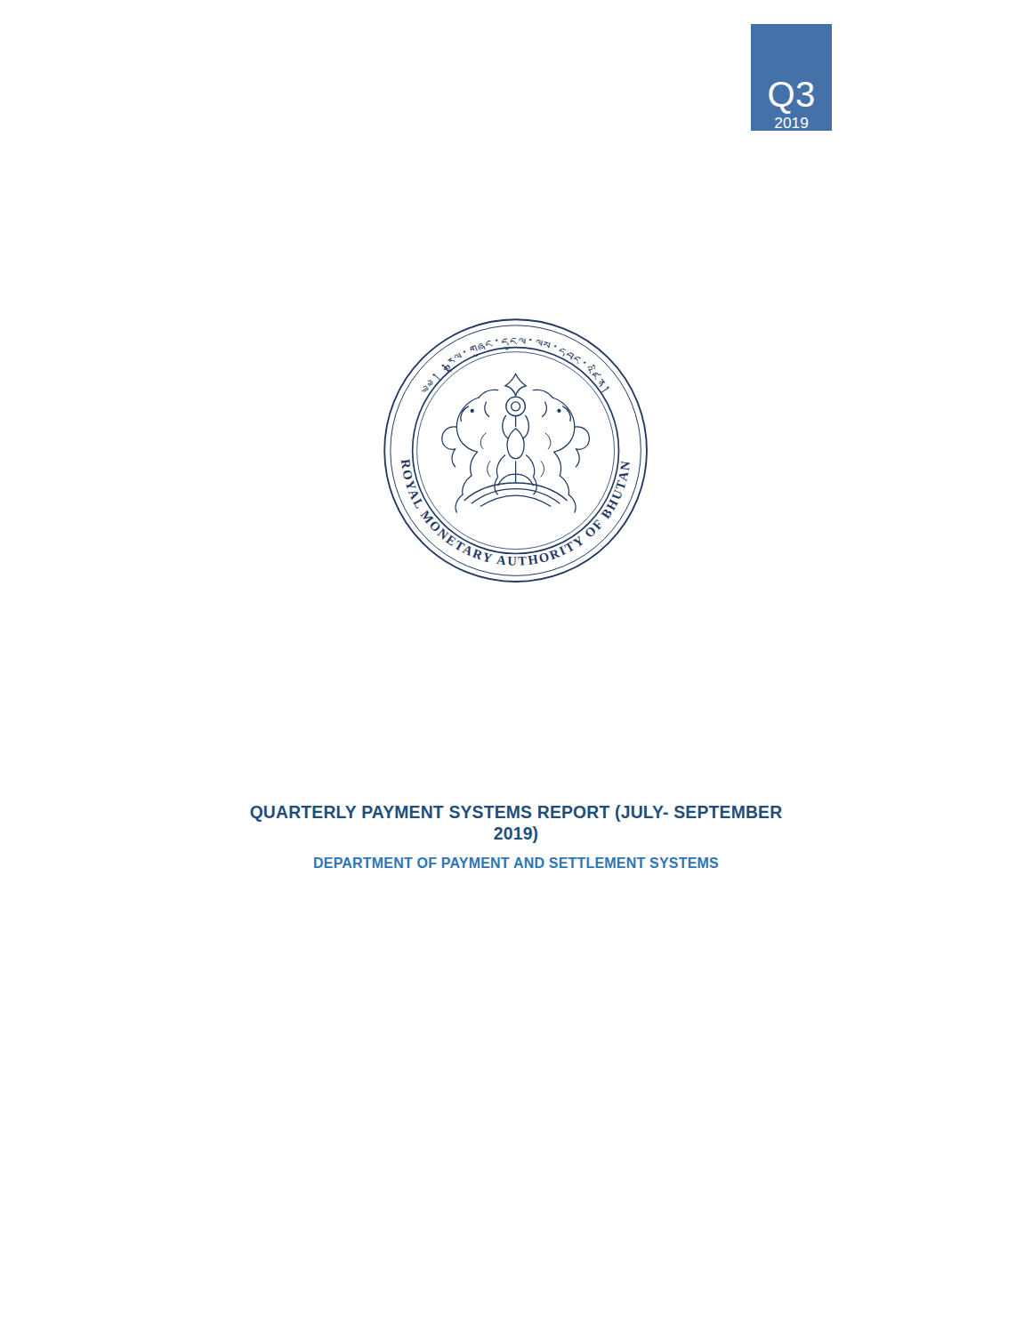Q3 2019
༄༅། །རྒྱལ་གཞུང་དངུལ་ལས་དབང་འཛིན། ROYAL MONETARY AUTHORITY OF BHUTAN
QUARTERLY PAYMENT SYSTEMS REPORT (JULY- SEPTEMBER 2019)
DEPARTMENT OF PAYMENT AND SETTLEMENT SYSTEMS